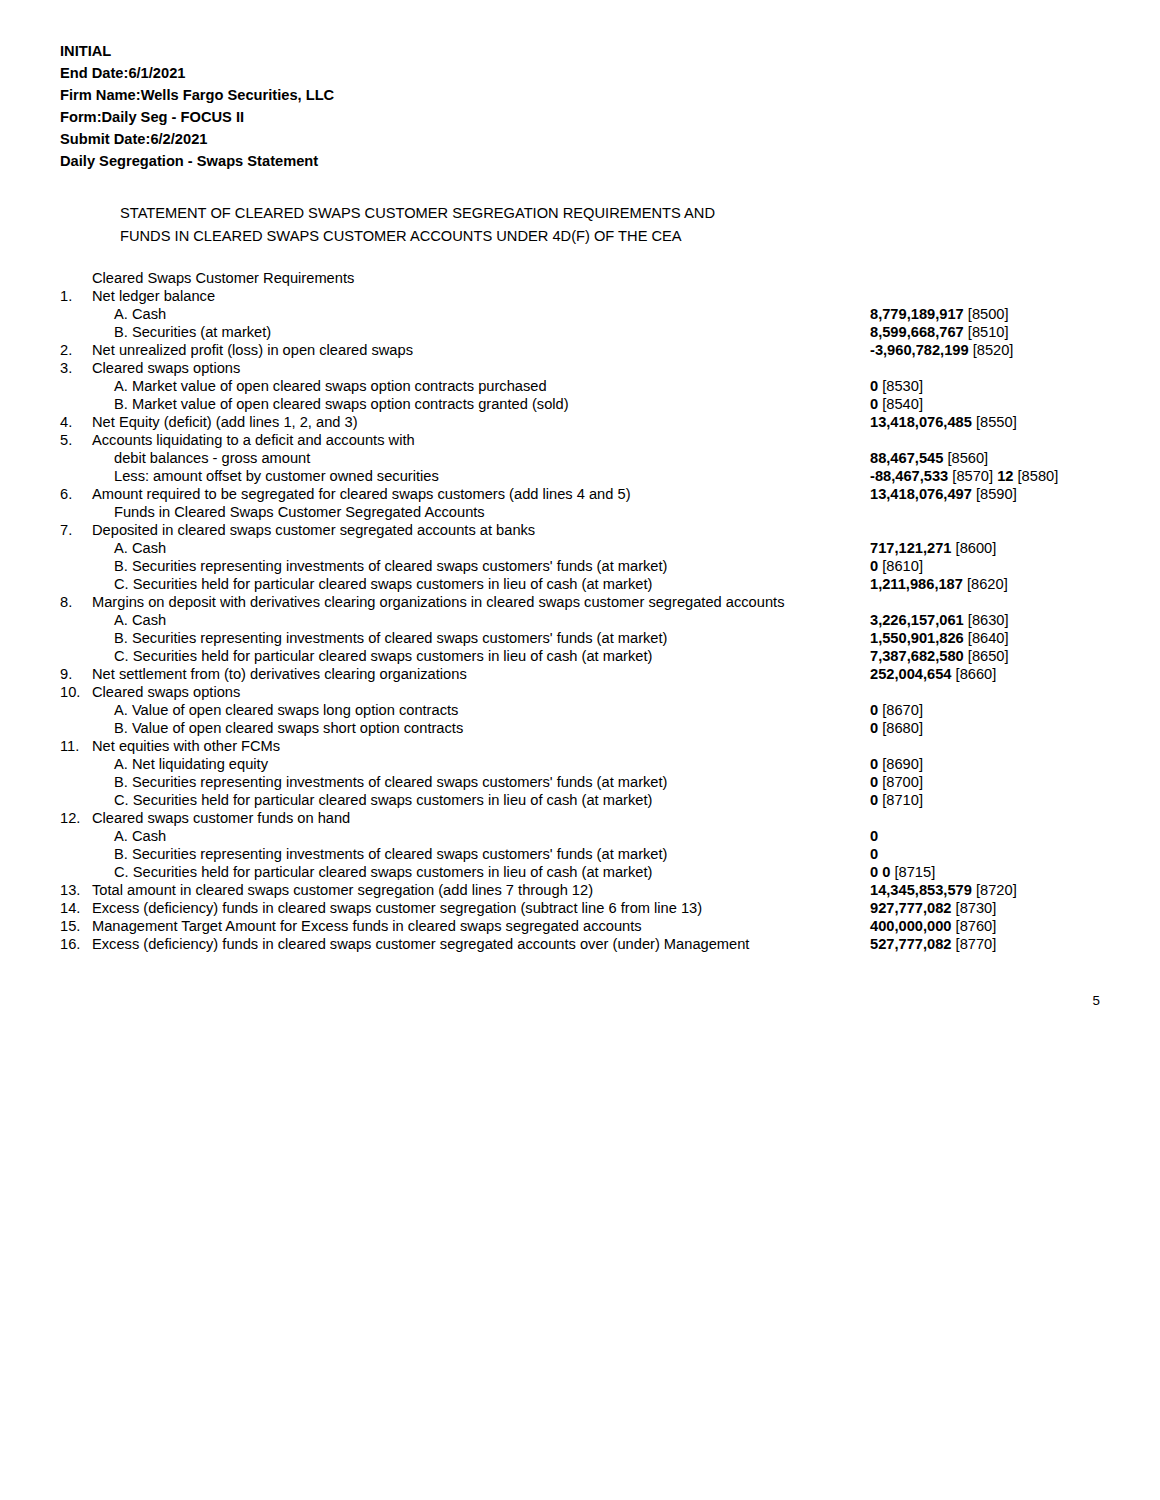INITIAL
End Date:6/1/2021
Firm Name:Wells Fargo Securities, LLC
Form:Daily Seg - FOCUS II
Submit Date:6/2/2021
Daily Segregation - Swaps Statement
STATEMENT OF CLEARED SWAPS CUSTOMER SEGREGATION REQUIREMENTS AND
FUNDS IN CLEARED SWAPS CUSTOMER ACCOUNTS UNDER 4D(F) OF THE CEA
| | Cleared Swaps Customer Requirements | |
| 1. | Net ledger balance | |
| | A. Cash | 8,779,189,917 [8500] |
| | B. Securities (at market) | 8,599,668,767 [8510] |
| 2. | Net unrealized profit (loss) in open cleared swaps | -3,960,782,199 [8520] |
| 3. | Cleared swaps options | |
| | A. Market value of open cleared swaps option contracts purchased | 0 [8530] |
| | B. Market value of open cleared swaps option contracts granted (sold) | 0 [8540] |
| 4. | Net Equity (deficit) (add lines 1, 2, and 3) | 13,418,076,485 [8550] |
| 5. | Accounts liquidating to a deficit and accounts with | |
| | debit balances - gross amount | 88,467,545 [8560] |
| | Less: amount offset by customer owned securities | -88,467,533 [8570] 12 [8580] |
| 6. | Amount required to be segregated for cleared swaps customers (add lines 4 and 5) | 13,418,076,497 [8590] |
| | Funds in Cleared Swaps Customer Segregated Accounts | |
| 7. | Deposited in cleared swaps customer segregated accounts at banks | |
| | A. Cash | 717,121,271 [8600] |
| | B. Securities representing investments of cleared swaps customers' funds (at market) | 0 [8610] |
| | C. Securities held for particular cleared swaps customers in lieu of cash (at market) | 1,211,986,187 [8620] |
| 8. | Margins on deposit with derivatives clearing organizations in cleared swaps customer segregated accounts | |
| | A. Cash | 3,226,157,061 [8630] |
| | B. Securities representing investments of cleared swaps customers' funds (at market) | 1,550,901,826 [8640] |
| | C. Securities held for particular cleared swaps customers in lieu of cash (at market) | 7,387,682,580 [8650] |
| 9. | Net settlement from (to) derivatives clearing organizations | 252,004,654 [8660] |
| 10. | Cleared swaps options | |
| | A. Value of open cleared swaps long option contracts | 0 [8670] |
| | B. Value of open cleared swaps short option contracts | 0 [8680] |
| 11. | Net equities with other FCMs | |
| | A. Net liquidating equity | 0 [8690] |
| | B. Securities representing investments of cleared swaps customers' funds (at market) | 0 [8700] |
| | C. Securities held for particular cleared swaps customers in lieu of cash (at market) | 0 [8710] |
| 12. | Cleared swaps customer funds on hand | |
| | A. Cash | 0 |
| | B. Securities representing investments of cleared swaps customers' funds (at market) | 0 |
| | C. Securities held for particular cleared swaps customers in lieu of cash (at market) | 0 0 [8715] |
| 13. | Total amount in cleared swaps customer segregation (add lines 7 through 12) | 14,345,853,579 [8720] |
| 14. | Excess (deficiency) funds in cleared swaps customer segregation (subtract line 6 from line 13) | 927,777,082 [8730] |
| 15. | Management Target Amount for Excess funds in cleared swaps segregated accounts | 400,000,000 [8760] |
| 16. | Excess (deficiency) funds in cleared swaps customer segregated accounts over (under) Management | 527,777,082 [8770] |
5